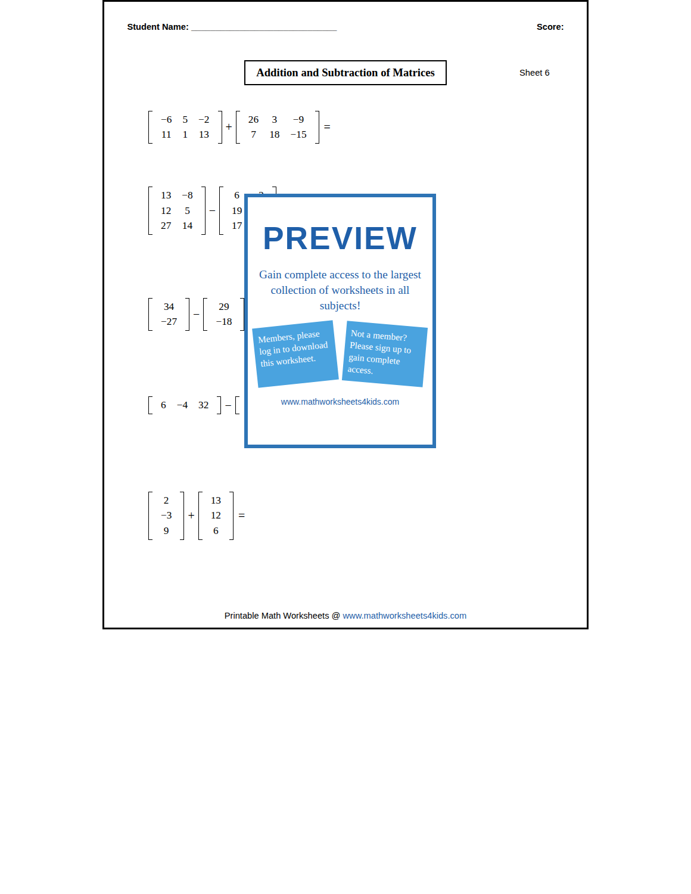Student Name: ______________________________
Score:
Addition and Subtraction of Matrices
Sheet 6
| −6 | 5 | −2 |
| 11 | 1 | 13 |
+
| 26 | 3 | −9 |
| 7 | 18 | −15 |
=
| 13 | −8 |
| 12 | 5 |
| 27 | 14 |
−
| 6 | −2 |
| 19 | −1 |
| 17 | 6 |
=
| 34 |
| −27 |
−
| 29 |
| −18 |
=
| 6 | −4 | 32 |
−
| −19 | 12 | 1 |
| 2 |
| −3 |
| 9 |
+
| 13 |
| 12 |
| 6 |
=
PREVIEW
Gain complete access to the largest collection of worksheets in all subjects!
Members, please log in to download this worksheet.
Not a member? Please sign up to gain complete access.
www.mathworksheets4kids.com
Printable Math Worksheets @ www.mathworksheets4kids.com